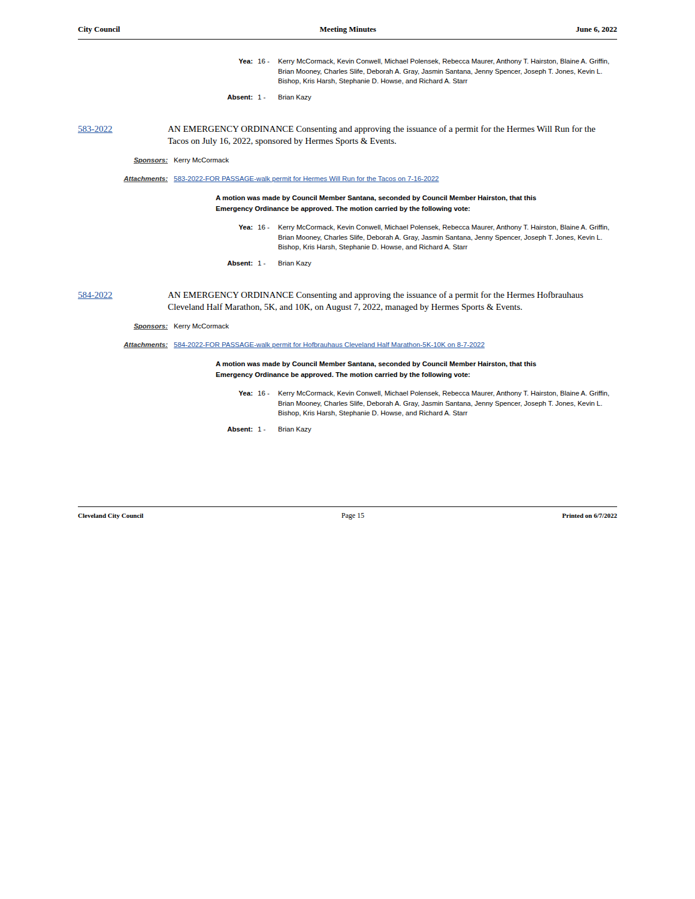City Council
Meeting Minutes
June 6, 2022
Yea:
16 -
Kerry McCormack, Kevin Conwell, Michael Polensek, Rebecca Maurer, Anthony T. Hairston, Blaine A. Griffin, Brian Mooney, Charles Slife, Deborah A. Gray, Jasmin Santana, Jenny Spencer, Joseph T. Jones, Kevin L. Bishop, Kris Harsh, Stephanie D. Howse, and Richard A. Starr
Absent:
1 -
Brian Kazy
583-2022
AN EMERGENCY ORDINANCE Consenting and approving the issuance of a permit for the Hermes Will Run for the Tacos on July 16, 2022, sponsored by Hermes Sports & Events.
Sponsors:
Kerry McCormack
Attachments:
583-2022-FOR PASSAGE-walk permit for Hermes Will Run for the Tacos on 7-16-2022
A motion was made by Council Member Santana, seconded by Council Member Hairston, that this Emergency Ordinance be approved. The motion carried by the following vote:
Yea:
16 -
Kerry McCormack, Kevin Conwell, Michael Polensek, Rebecca Maurer, Anthony T. Hairston, Blaine A. Griffin, Brian Mooney, Charles Slife, Deborah A. Gray, Jasmin Santana, Jenny Spencer, Joseph T. Jones, Kevin L. Bishop, Kris Harsh, Stephanie D. Howse, and Richard A. Starr
Absent:
1 -
Brian Kazy
584-2022
AN EMERGENCY ORDINANCE Consenting and approving the issuance of a permit for the Hermes Hofbrauhaus Cleveland Half Marathon, 5K, and 10K, on August 7, 2022, managed by Hermes Sports & Events.
Sponsors:
Kerry McCormack
Attachments:
584-2022-FOR PASSAGE-walk permit for Hofbrauhaus Cleveland Half Marathon-5K-10K on 8-7-2022
A motion was made by Council Member Santana, seconded by Council Member Hairston, that this Emergency Ordinance be approved. The motion carried by the following vote:
Yea:
16 -
Kerry McCormack, Kevin Conwell, Michael Polensek, Rebecca Maurer, Anthony T. Hairston, Blaine A. Griffin, Brian Mooney, Charles Slife, Deborah A. Gray, Jasmin Santana, Jenny Spencer, Joseph T. Jones, Kevin L. Bishop, Kris Harsh, Stephanie D. Howse, and Richard A. Starr
Absent:
1 -
Brian Kazy
Cleveland City Council
Page 15
Printed on 6/7/2022